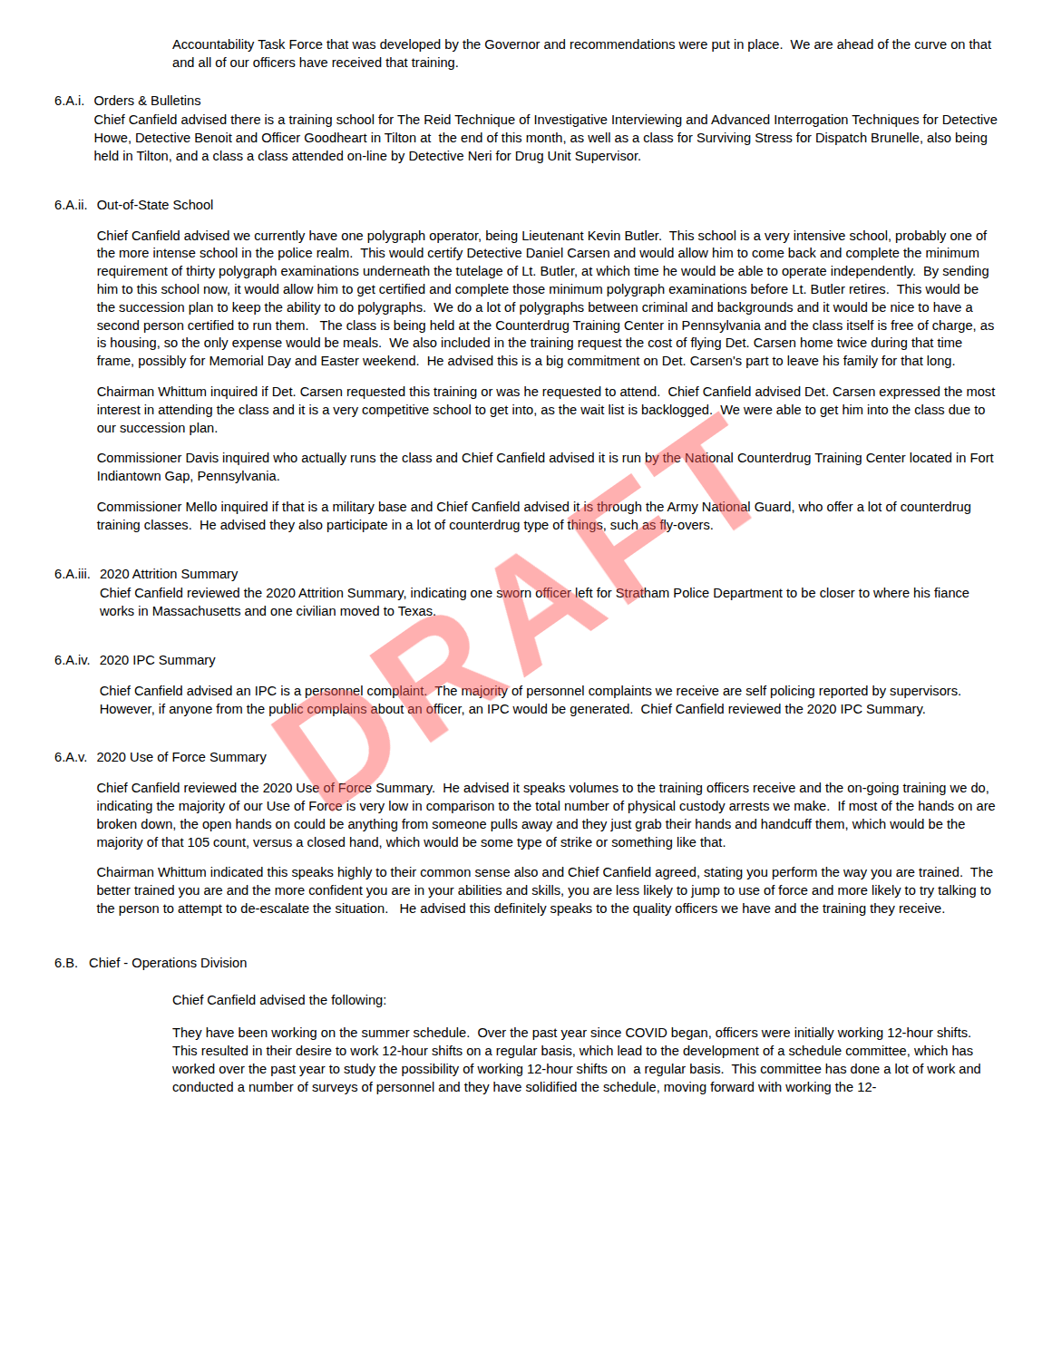DRAFT
Accountability Task Force that was developed by the Governor and recommendations were put in place. We are ahead of the curve on that and all of our officers have received that training.
6.A.i.
Orders & Bulletins
Chief Canfield advised there is a training school for The Reid Technique of Investigative Interviewing and Advanced Interrogation Techniques for Detective Howe, Detective Benoit and Officer Goodheart in Tilton at the end of this month, as well as a class for Surviving Stress for Dispatch Brunelle, also being held in Tilton, and a class a class attended on-line by Detective Neri for Drug Unit Supervisor.
6.A.ii.
Out-of-State School
Chief Canfield advised we currently have one polygraph operator, being Lieutenant Kevin Butler. This school is a very intensive school, probably one of the more intense school in the police realm. This would certify Detective Daniel Carsen and would allow him to come back and complete the minimum requirement of thirty polygraph examinations underneath the tutelage of Lt. Butler, at which time he would be able to operate independently. By sending him to this school now, it would allow him to get certified and complete those minimum polygraph examinations before Lt. Butler retires. This would be the succession plan to keep the ability to do polygraphs. We do a lot of polygraphs between criminal and backgrounds and it would be nice to have a second person certified to run them. The class is being held at the Counterdrug Training Center in Pennsylvania and the class itself is free of charge, as is housing, so the only expense would be meals. We also included in the training request the cost of flying Det. Carsen home twice during that time frame, possibly for Memorial Day and Easter weekend. He advised this is a big commitment on Det. Carsen's part to leave his family for that long.
Chairman Whittum inquired if Det. Carsen requested this training or was he requested to attend. Chief Canfield advised Det. Carsen expressed the most interest in attending the class and it is a very competitive school to get into, as the wait list is backlogged. We were able to get him into the class due to our succession plan.
Commissioner Davis inquired who actually runs the class and Chief Canfield advised it is run by the National Counterdrug Training Center located in Fort Indiantown Gap, Pennsylvania.
Commissioner Mello inquired if that is a military base and Chief Canfield advised it is through the Army National Guard, who offer a lot of counterdrug training classes. He advised they also participate in a lot of counterdrug type of things, such as fly-overs.
6.A.iii.
2020 Attrition Summary
Chief Canfield reviewed the 2020 Attrition Summary, indicating one sworn officer left for Stratham Police Department to be closer to where his fiance works in Massachusetts and one civilian moved to Texas.
6.A.iv.
2020 IPC Summary
Chief Canfield advised an IPC is a personnel complaint. The majority of personnel complaints we receive are self policing reported by supervisors. However, if anyone from the public complains about an officer, an IPC would be generated. Chief Canfield reviewed the 2020 IPC Summary.
6.A.v.
2020 Use of Force Summary
Chief Canfield reviewed the 2020 Use of Force Summary. He advised it speaks volumes to the training officers receive and the on-going training we do, indicating the majority of our Use of Force is very low in comparison to the total number of physical custody arrests we make. If most of the hands on are broken down, the open hands on could be anything from someone pulls away and they just grab their hands and handcuff them, which would be the majority of that 105 count, versus a closed hand, which would be some type of strike or something like that.
Chairman Whittum indicated this speaks highly to their common sense also and Chief Canfield agreed, stating you perform the way you are trained. The better trained you are and the more confident you are in your abilities and skills, you are less likely to jump to use of force and more likely to try talking to the person to attempt to de-escalate the situation. He advised this definitely speaks to the quality officers we have and the training they receive.
6.B.
Chief - Operations Division
Chief Canfield advised the following:
They have been working on the summer schedule. Over the past year since COVID began, officers were initially working 12-hour shifts. This resulted in their desire to work 12-hour shifts on a regular basis, which lead to the development of a schedule committee, which has worked over the past year to study the possibility of working 12-hour shifts on a regular basis. This committee has done a lot of work and conducted a number of surveys of personnel and they have solidified the schedule, moving forward with working the 12-